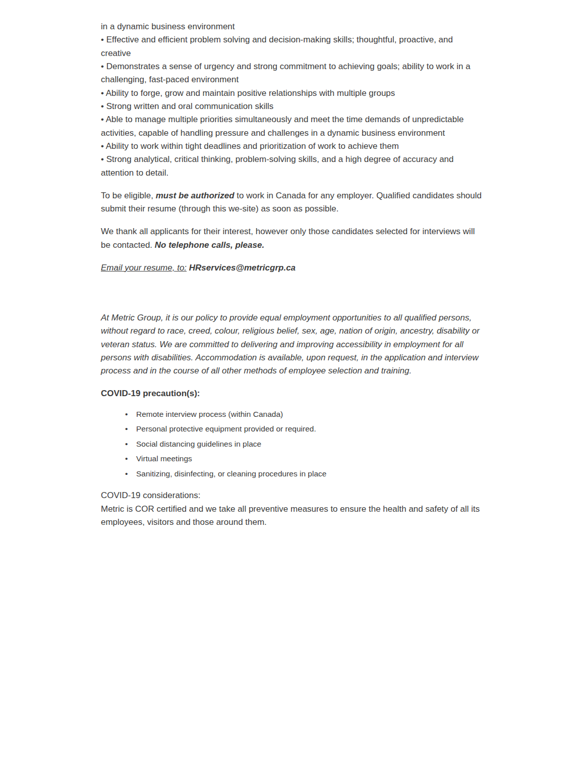in a dynamic business environment
• Effective and efficient problem solving and decision-making skills; thoughtful, proactive, and creative
• Demonstrates a sense of urgency and strong commitment to achieving goals; ability to work in a challenging, fast-paced environment
• Ability to forge, grow and maintain positive relationships with multiple groups
• Strong written and oral communication skills
• Able to manage multiple priorities simultaneously and meet the time demands of unpredictable activities, capable of handling pressure and challenges in a dynamic business environment
• Ability to work within tight deadlines and prioritization of work to achieve them
• Strong analytical, critical thinking, problem-solving skills, and a high degree of accuracy and attention to detail.
To be eligible, must be authorized to work in Canada for any employer. Qualified candidates should submit their resume (through this we-site) as soon as possible.
We thank all applicants for their interest, however only those candidates selected for interviews will be contacted. No telephone calls, please.
Email your resume, to: HRservices@metricgrp.ca
At Metric Group, it is our policy to provide equal employment opportunities to all qualified persons, without regard to race, creed, colour, religious belief, sex, age, nation of origin, ancestry, disability or veteran status. We are committed to delivering and improving accessibility in employment for all persons with disabilities. Accommodation is available, upon request, in the application and interview process and in the course of all other methods of employee selection and training.
COVID-19 precaution(s):
Remote interview process (within Canada)
Personal protective equipment provided or required.
Social distancing guidelines in place
Virtual meetings
Sanitizing, disinfecting, or cleaning procedures in place
COVID-19 considerations:
Metric is COR certified and we take all preventive measures to ensure the health and safety of all its employees, visitors and those around them.